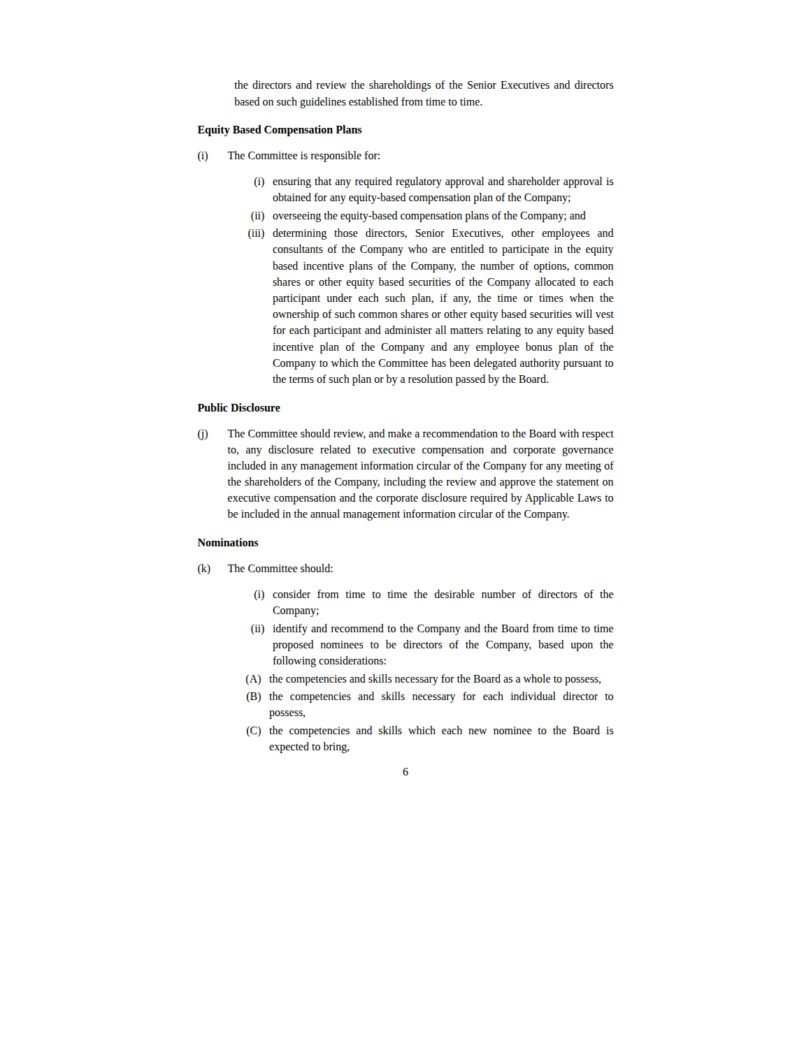the directors and review the shareholdings of the Senior Executives and directors based on such guidelines established from time to time.
Equity Based Compensation Plans
(i)
The Committee is responsible for:
(i)
ensuring that any required regulatory approval and shareholder approval is obtained for any equity-based compensation plan of the Company;
(ii)
overseeing the equity-based compensation plans of the Company; and
(iii)
determining those directors, Senior Executives, other employees and consultants of the Company who are entitled to participate in the equity based incentive plans of the Company, the number of options, common shares or other equity based securities of the Company allocated to each participant under each such plan, if any, the time or times when the ownership of such common shares or other equity based securities will vest for each participant and administer all matters relating to any equity based incentive plan of the Company and any employee bonus plan of the Company to which the Committee has been delegated authority pursuant to the terms of such plan or by a resolution passed by the Board.
Public Disclosure
(j)
The Committee should review, and make a recommendation to the Board with respect to, any disclosure related to executive compensation and corporate governance included in any management information circular of the Company for any meeting of the shareholders of the Company, including the review and approve the statement on executive compensation and the corporate disclosure required by Applicable Laws to be included in the annual management information circular of the Company.
Nominations
(k)
The Committee should:
(i)
consider from time to time the desirable number of directors of the Company;
(ii)
identify and recommend to the Company and the Board from time to time proposed nominees to be directors of the Company, based upon the following considerations:
(A)
the competencies and skills necessary for the Board as a whole to possess,
(B)
the competencies and skills necessary for each individual director to possess,
(C)
the competencies and skills which each new nominee to the Board is expected to bring,
6